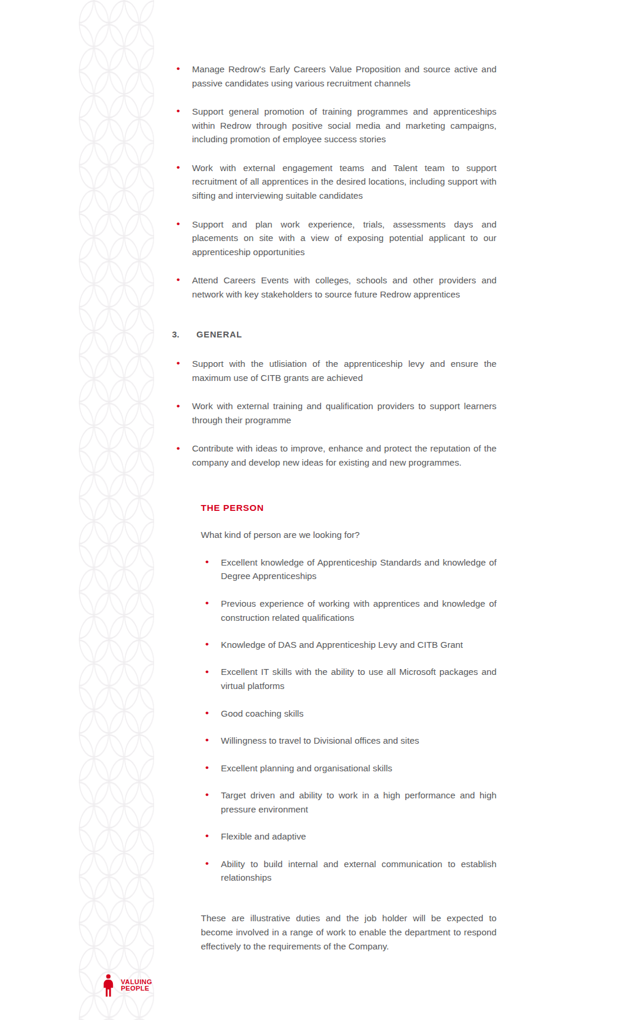Manage Redrow's Early Careers Value Proposition and source active and passive candidates using various recruitment channels
Support general promotion of training programmes and apprenticeships within Redrow through positive social media and marketing campaigns, including promotion of employee success stories
Work with external engagement teams and Talent team to support recruitment of all apprentices in the desired locations, including support with sifting and interviewing suitable candidates
Support and plan work experience, trials, assessments days and placements on site with a view of exposing potential applicant to our apprenticeship opportunities
Attend Careers Events with colleges, schools and other providers and network with key stakeholders to source future Redrow apprentices
3. GENERAL
Support with the utlisiation of the apprenticeship levy and ensure the maximum use of CITB grants are achieved
Work with external training and qualification providers to support learners through their programme
Contribute with ideas to improve, enhance and protect the reputation of the company and develop new ideas for existing and new programmes.
THE PERSON
What kind of person are we looking for?
Excellent knowledge of Apprenticeship Standards and knowledge of Degree Apprenticeships
Previous experience of working with apprentices and knowledge of construction related qualifications
Knowledge of DAS and Apprenticeship Levy and CITB Grant
Excellent IT skills with the ability to use all Microsoft packages and virtual platforms
Good coaching skills
Willingness to travel to Divisional offices and sites
Excellent planning and organisational skills
Target driven and ability to work in a high performance and high pressure environment
Flexible and adaptive
Ability to build internal and external communication to establish relationships
These are illustrative duties and the job holder will be expected to become involved in a range of work to enable the department to respond effectively to the requirements of the Company.
VALUING
PEOPLE